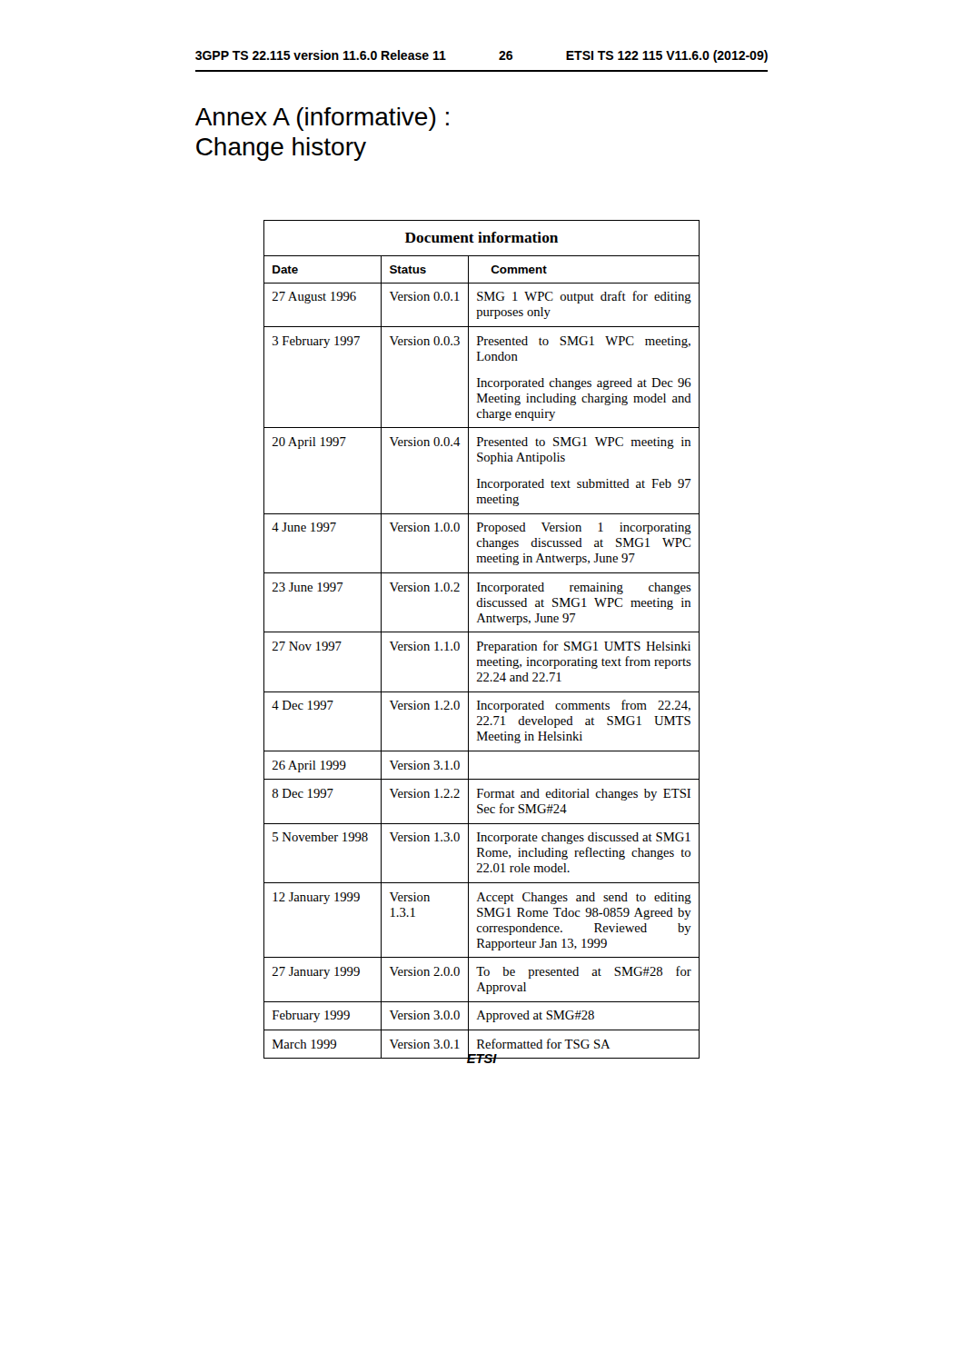3GPP TS 22.115 version 11.6.0 Release 11 26 ETSI TS 122 115 V11.6.0 (2012-09)
Annex A (informative) :Change history
| Document information |
| --- |
| Date | Status | Comment |
| 27 August 1996 | Version 0.0.1 | SMG 1 WPC output draft for editing purposes only |
| 3 February 1997 | Version 0.0.3 | Presented to SMG1 WPC meeting, London Incorporated changes agreed at Dec 96 Meeting including charging model and charge enquiry |
| 20 April 1997 | Version 0.0.4 | Presented to SMG1 WPC meeting in Sophia Antipolis Incorporated text submitted at Feb 97 meeting |
| 4 June 1997 | Version 1.0.0 | Proposed Version 1 incorporating changes discussed at SMG1 WPC meeting in Antwerps, June 97 |
| 23 June 1997 | Version 1.0.2 | Incorporated remaining changes discussed at SMG1 WPC meeting in Antwerps, June 97 |
| 27 Nov 1997 | Version 1.1.0 | Preparation for SMG1 UMTS Helsinki meeting, incorporating text from reports 22.24 and 22.71 |
| 4 Dec 1997 | Version 1.2.0 | Incorporated comments from 22.24, 22.71 developed at SMG1 UMTS Meeting in Helsinki |
| 26 April 1999 | Version 3.1.0 | |
| 8 Dec 1997 | Version 1.2.2 | Format and editorial changes by ETSI Sec for SMG#24 |
| 5 November 1998 | Version 1.3.0 | Incorporate changes discussed at SMG1 Rome, including reflecting changes to 22.01 role model. |
| 12 January 1999 | Version 1.3.1 | Accept Changes and send to editing SMG1 Rome Tdoc 98-0859 Agreed by correspondence. Reviewed by Rapporteur Jan 13, 1999 |
| 27 January 1999 | Version 2.0.0 | To be presented at SMG#28 for Approval |
| February 1999 | Version 3.0.0 | Approved at SMG#28 |
| March 1999 | Version 3.0.1 | Reformatted for TSG SA |
ETSI